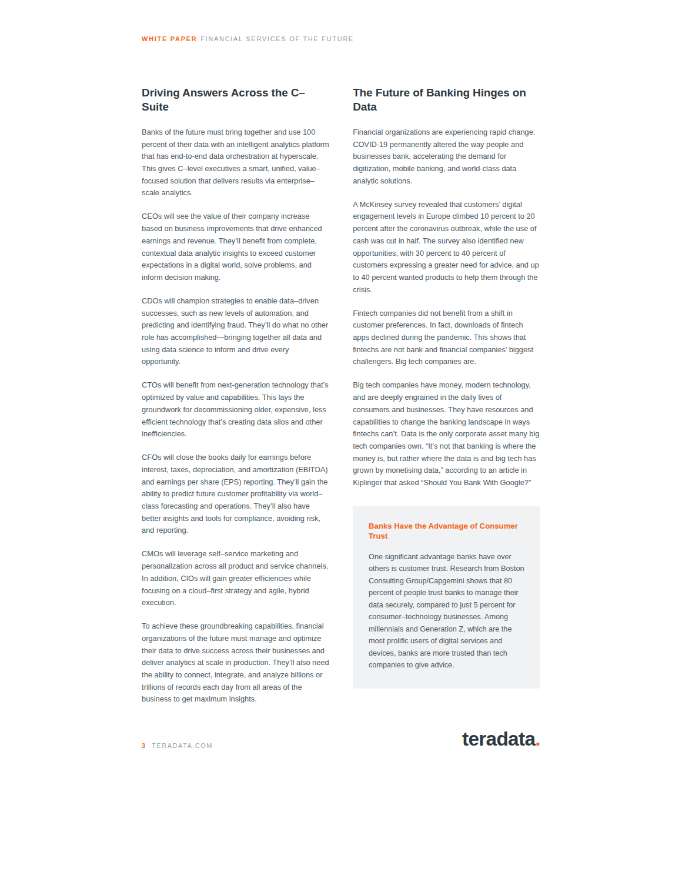White Paper Financial Services of the Future
Driving Answers Across the C–Suite
Banks of the future must bring together and use 100 percent of their data with an intelligent analytics platform that has end-to-end data orchestration at hyperscale. This gives C–level executives a smart, unified, value–focused solution that delivers results via enterprise–scale analytics.
CEOs will see the value of their company increase based on business improvements that drive enhanced earnings and revenue. They’ll benefit from complete, contextual data analytic insights to exceed customer expectations in a digital world, solve problems, and inform decision making.
CDOs will champion strategies to enable data–driven successes, such as new levels of automation, and predicting and identifying fraud. They’ll do what no other role has accomplished—bringing together all data and using data science to inform and drive every opportunity.
CTOs will benefit from next-generation technology that’s optimized by value and capabilities. This lays the groundwork for decommissioning older, expensive, less efficient technology that’s creating data silos and other inefficiencies.
CFOs will close the books daily for earnings before interest, taxes, depreciation, and amortization (EBITDA) and earnings per share (EPS) reporting. They’ll gain the ability to predict future customer profitability via world–class forecasting and operations. They’ll also have better insights and tools for compliance, avoiding risk, and reporting.
CMOs will leverage self–service marketing and personalization across all product and service channels. In addition, CIOs will gain greater efficiencies while focusing on a cloud–first strategy and agile, hybrid execution.
To achieve these groundbreaking capabilities, financial organizations of the future must manage and optimize their data to drive success across their businesses and deliver analytics at scale in production. They’ll also need the ability to connect, integrate, and analyze billions or trillions of records each day from all areas of the business to get maximum insights.
The Future of Banking Hinges on Data
Financial organizations are experiencing rapid change. COVID-19 permanently altered the way people and businesses bank, accelerating the demand for digitization, mobile banking, and world-class data analytic solutions.
A McKinsey survey revealed that customers’ digital engagement levels in Europe climbed 10 percent to 20 percent after the coronavirus outbreak, while the use of cash was cut in half. The survey also identified new opportunities, with 30 percent to 40 percent of customers expressing a greater need for advice, and up to 40 percent wanted products to help them through the crisis.
Fintech companies did not benefit from a shift in customer preferences. In fact, downloads of fintech apps declined during the pandemic. This shows that fintechs are not bank and financial companies’ biggest challengers. Big tech companies are.
Big tech companies have money, modern technology, and are deeply engrained in the daily lives of consumers and businesses. They have resources and capabilities to change the banking landscape in ways fintechs can’t. Data is the only corporate asset many big tech companies own. “It’s not that banking is where the money is, but rather where the data is and big tech has grown by monetising data,” according to an article in Kiplinger that asked “Should You Bank With Google?”
Banks Have the Advantage of Consumer Trust
One significant advantage banks have over others is customer trust. Research from Boston Consulting Group/Capgemini shows that 80 percent of people trust banks to manage their data securely, compared to just 5 percent for consumer–technology businesses. Among millennials and Generation Z, which are the most prolific users of digital services and devices, banks are more trusted than tech companies to give advice.
3 Teradata.com
teradata.